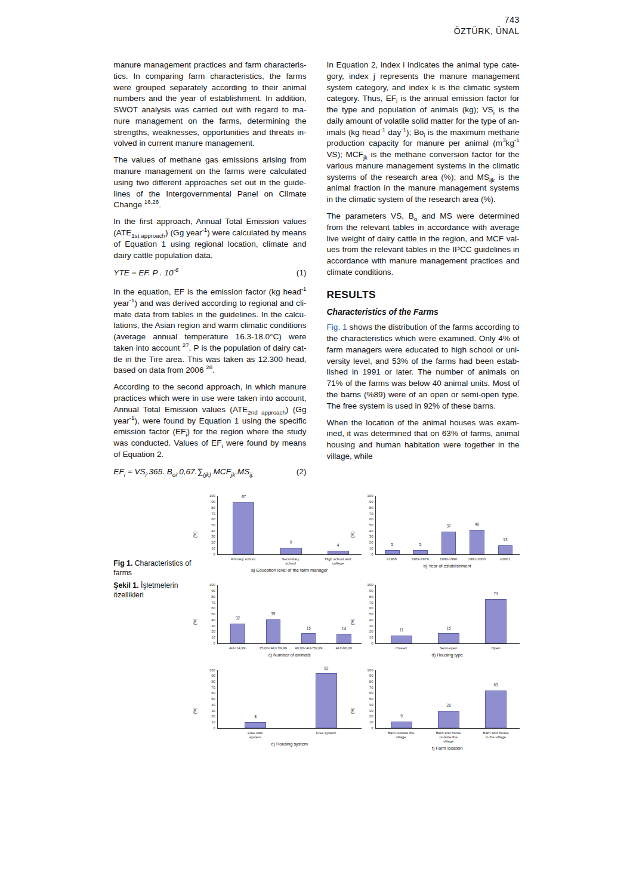743
ÖZTÜRK, ÜNAL
manure management practices and farm characteristics. In comparing farm characteristics, the farms were grouped separately according to their animal numbers and the year of establishment. In addition, SWOT analysis was carried out with regard to manure management on the farms, determining the strengths, weaknesses, opportunities and threats involved in current manure management.
The values of methane gas emissions arising from manure management on the farms were calculated using two different approaches set out in the guidelines of the Intergovernmental Panel on Climate Change 16,26.
In the first approach, Annual Total Emission values (ATE1st approach) (Gg year-1) were calculated by means of Equation 1 using regional location, climate and dairy cattle population data.
YTE = EF. P . 10-6 (1)
In the equation, EF is the emission factor (kg head-1 year-1) and was derived according to regional and climate data from tables in the guidelines. In the calculations, the Asian region and warm climatic conditions (average annual temperature 16.3-18.0°C) were taken into account 27. P is the population of dairy cattle in the Tire area. This was taken as 12.300 head, based on data from 2006 28.
According to the second approach, in which manure practices which were in use were taken into account, Annual Total Emission values (ATE2nd approach) (Gg year-1), were found by Equation 1 using the specific emission factor (EFi) for the region where the study was conducted. Values of EFi were found by means of Equation 2.
EFi = VSi.365. Boi.0,67.∑(jk) MCFjk.MSij. (2)
In Equation 2, index i indicates the animal type category, index j represents the manure management system category, and index k is the climatic system category. Thus, EFi is the annual emission factor for the type and population of animals (kg); VSi is the daily amount of volatile solid matter for the type of animals (kg head-1 day-1); Boi is the maximum methane production capacity for manure per animal (m3kg-1 VS); MCFjk is the methane conversion factor for the various manure management systems in the climatic systems of the research area (%); and MSijk is the animal fraction in the manure management systems in the climatic system of the research area (%).
The parameters VS, Bo and MS were determined from the relevant tables in accordance with average live weight of dairy cattle in the region, and MCF values from the relevant tables in the IPCC guidelines in accordance with manure management practices and climate conditions.
RESULTS
Characteristics of the Farms
Fig. 1 shows the distribution of the farms according to the characteristics which were examined. Only 4% of farm managers were educated to high school or university level, and 53% of the farms had been established in 1991 or later. The number of animals on 71% of the farms was below 40 animal units. Most of the barns (%89) were of an open or semi-open type. The free system is used in 92% of these barns.
When the location of the animal houses was examined, it was determined that on 63% of farms, animal housing and human habitation were together in the village, while
Fig 1. Characteristics of farms
Şekil 1. İşletmelerin özellikleri
(%)
100 90 80 70 60 50 40 30 20 10 0
87
9
4
Primary school Secondary school High school and college
a) Education level of the farm manager
(%)
100 90 80 70 60 50 40 30 20 10 0
5
5
37
40
13
≤1968 1969-1979 1980-1990 1991-2000 ≥2001
b) Year of establishment
(%)
100 90 80 70 60 50 40 30 20 10 0
32
39
15
14
AU<14,99 15,00<AU<39,99 40,00<AU<59,99 AU>60,00
c) Number of animals
(%)
100 90 80 70 60 50 40 30 20 10 0
11
15
74
Closed Semi-open Open
d) Housing type
(%)
100 90 80 70 60 50 40 30 20 10 0
8
92
Free stall system Free system
e) Housing system
(%)
100 90 80 70 60 50 40 30 20 10 0
9
28
63
Barn outside the village Barn and home outside the village Barn and house in the village
f) Farm location